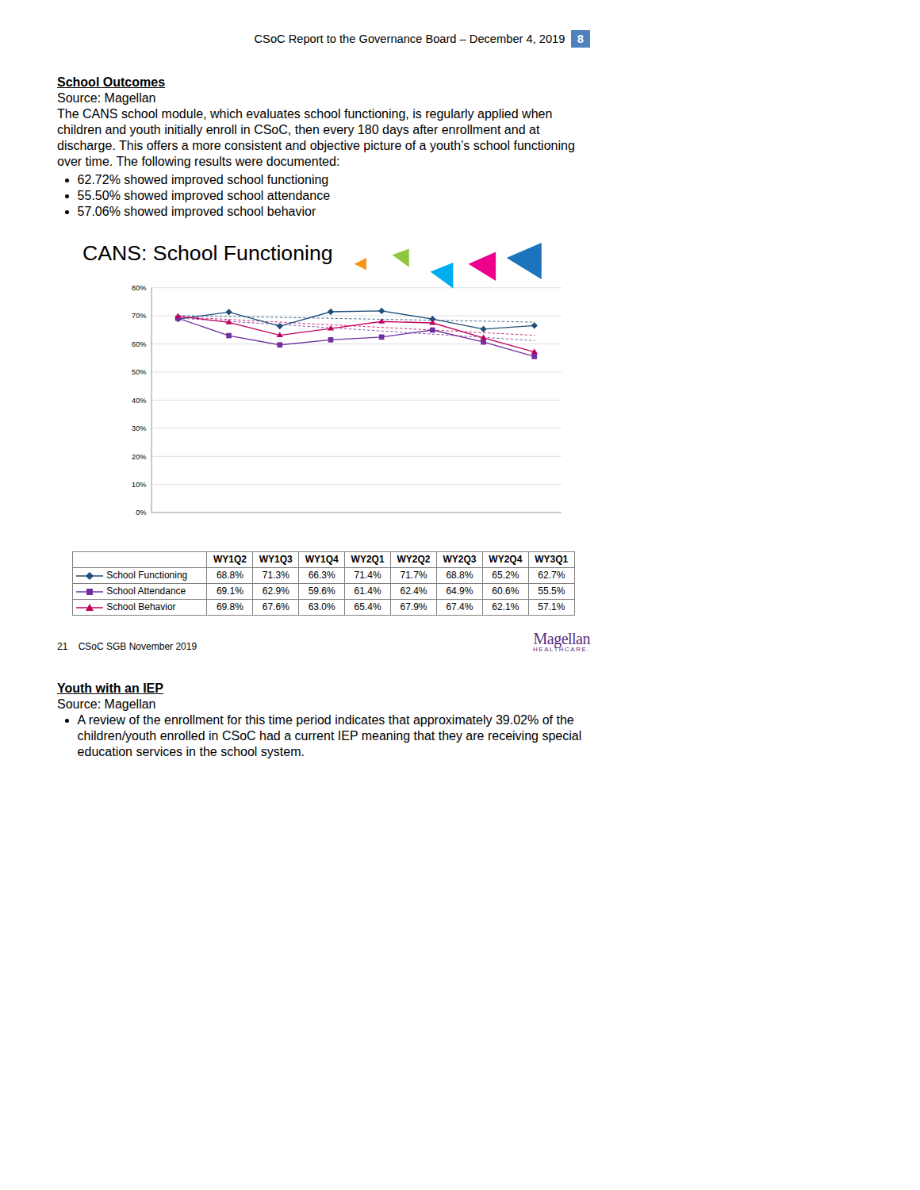CSoC Report to the Governance Board – December 4, 2019 8
School Outcomes
Source: Magellan
The CANS school module, which evaluates school functioning, is regularly applied when children and youth initially enroll in CSoC, then every 180 days after enrollment and at discharge. This offers a more consistent and objective picture of a youth’s school functioning over time. The following results were documented:
62.72% showed improved school functioning
55.50% showed improved school attendance
57.06% showed improved school behavior
CANS: School Functioning
80% 70% 60% 50% 40% 30% 20% 10% 0%
| | WY1Q2 | WY1Q3 | WY1Q4 | WY2Q1 | WY2Q2 | WY2Q3 | WY2Q4 | WY3Q1 |
| --- | --- | --- | --- | --- | --- | --- | --- | --- |
| School Functioning | 68.8% | 71.3% | 66.3% | 71.4% | 71.7% | 68.8% | 65.2% | 62.7% |
| School Attendance | 69.1% | 62.9% | 59.6% | 61.4% | 62.4% | 64.9% | 60.6% | 55.5% |
| School Behavior | 69.8% | 67.6% | 63.0% | 65.4% | 67.9% | 67.4% | 62.1% | 57.1% |
21 CSoC SGB November 2019
Magellan
HEALTHCARE.
Youth with an IEP
Source: Magellan
A review of the enrollment for this time period indicates that approximately 39.02% of the children/youth enrolled in CSoC had a current IEP meaning that they are receiving special education services in the school system.